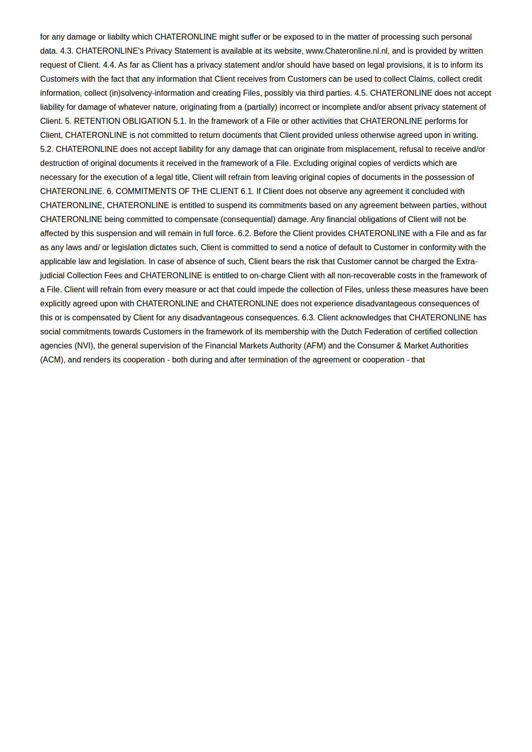for any damage or liabilty which CHATERONLINE might suffer or be exposed to in the matter of processing such personal data. 4.3. CHATERONLINE's Privacy Statement is available at its website, www.Chateronline.nl.nl, and is provided by written request of Client. 4.4. As far as Client has a privacy statement and/or should have based on legal provisions, it is to inform its Customers with the fact that any information that Client receives from Customers can be used to collect Claims, collect credit information, collect (in)solvency-information and creating Files, possibly via third parties. 4.5. CHATERONLINE does not accept liability for damage of whatever nature, originating from a (partially) incorrect or incomplete and/or absent privacy statement of Client. 5. RETENTION OBLIGATION 5.1. In the framework of a File or other activities that CHATERONLINE performs for Client, CHATERONLINE is not committed to return documents that Client provided unless otherwise agreed upon in writing. 5.2. CHATERONLINE does not accept liability for any damage that can originate from misplacement, refusal to receive and/or destruction of original documents it received in the framework of a File. Excluding original copies of verdicts which are necessary for the execution of a legal title, Client will refrain from leaving original copies of documents in the possession of CHATERONLINE. 6. COMMITMENTS OF THE CLIENT 6.1. If Client does not observe any agreement it concluded with CHATERONLINE, CHATERONLINE is entitled to suspend its commitments based on any agreement between parties, without CHATERONLINE being committed to compensate (consequential) damage. Any financial obligations of Client will not be affected by this suspension and will remain in full force. 6.2. Before the Client provides CHATERONLINE with a File and as far as any laws and/ or legislation dictates such, Client is committed to send a notice of default to Customer in conformity with the applicable law and legislation. In case of absence of such, Client bears the risk that Customer cannot be charged the Extra-judicial Collection Fees and CHATERONLINE is entitled to on-charge Client with all non-recoverable costs in the framework of a File. Client will refrain from every measure or act that could impede the collection of Files, unless these measures have been explicitly agreed upon with CHATERONLINE and CHATERONLINE does not experience disadvantageous consequences of this or is compensated by Client for any disadvantageous consequences. 6.3. Client acknowledges that CHATERONLINE has social commitments towards Customers in the framework of its membership with the Dutch Federation of certified collection agencies (NVI), the general supervision of the Financial Markets Authority (AFM) and the Consumer & Market Authorities (ACM), and renders its cooperation - both during and after termination of the agreement or cooperation - that